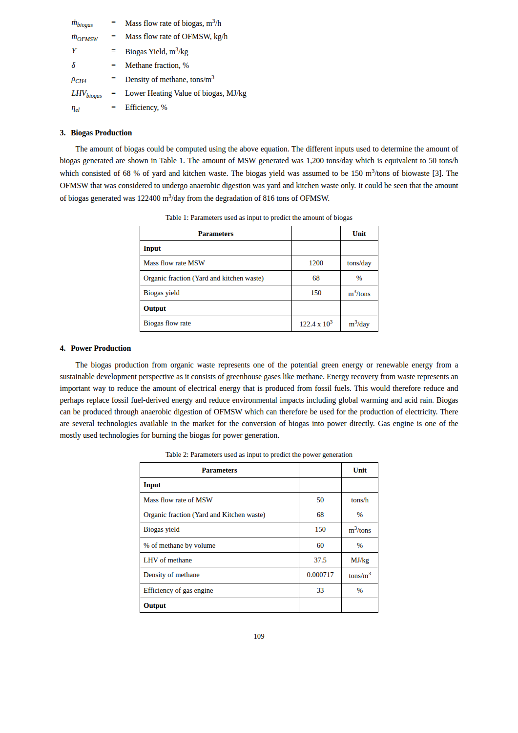| ṁ biogas | = | Mass flow rate of biogas, m 3 /h |
| ṁ OFMSW | = | Mass flow rate of OFMSW, kg/h |
| Ƴ | = | Biogas Yield, m 3 /kg |
| δ | = | Methane fraction, % |
| ρ CH4 | = | Density of methane, tons/m 3 |
| LHV biogas | = | Lower Heating Value of biogas, MJ/kg |
| η el | = | Efficiency, % |
3. Biogas Production
The amount of biogas could be computed using the above equation. The different inputs used to determine the amount of biogas generated are shown in Table 1. The amount of MSW generated was 1,200 tons/day which is equivalent to 50 tons/h which consisted of 68 % of yard and kitchen waste. The biogas yield was assumed to be 150 m3/tons of biowaste [3]. The OFMSW that was considered to undergo anaerobic digestion was yard and kitchen waste only. It could be seen that the amount of biogas generated was 122400 m3/day from the degradation of 816 tons of OFMSW.
Table 1: Parameters used as input to predict the amount of biogas
| Parameters | | Unit |
| --- | --- | --- |
| Input | | |
| Mass flow rate MSW | 1200 | tons/day |
| Organic fraction (Yard and kitchen waste) | 68 | % |
| Biogas yield | 150 | m 3 /tons |
| Output | | |
| Biogas flow rate | 122.4 x 10 3 | m 3 /day |
4. Power Production
The biogas production from organic waste represents one of the potential green energy or renewable energy from a sustainable development perspective as it consists of greenhouse gases like methane. Energy recovery from waste represents an important way to reduce the amount of electrical energy that is produced from fossil fuels. This would therefore reduce and perhaps replace fossil fuel-derived energy and reduce environmental impacts including global warming and acid rain. Biogas can be produced through anaerobic digestion of OFMSW which can therefore be used for the production of electricity. There are several technologies available in the market for the conversion of biogas into power directly. Gas engine is one of the mostly used technologies for burning the biogas for power generation.
Table 2: Parameters used as input to predict the power generation
| Parameters | | Unit |
| --- | --- | --- |
| Input | | |
| Mass flow rate of MSW | 50 | tons/h |
| Organic fraction (Yard and Kitchen waste) | 68 | % |
| Biogas yield | 150 | m 3 /tons |
| % of methane by volume | 60 | % |
| LHV of methane | 37.5 | MJ/kg |
| Density of methane | 0.000717 | tons/m 3 |
| Efficiency of gas engine | 33 | % |
| Output | | |
109